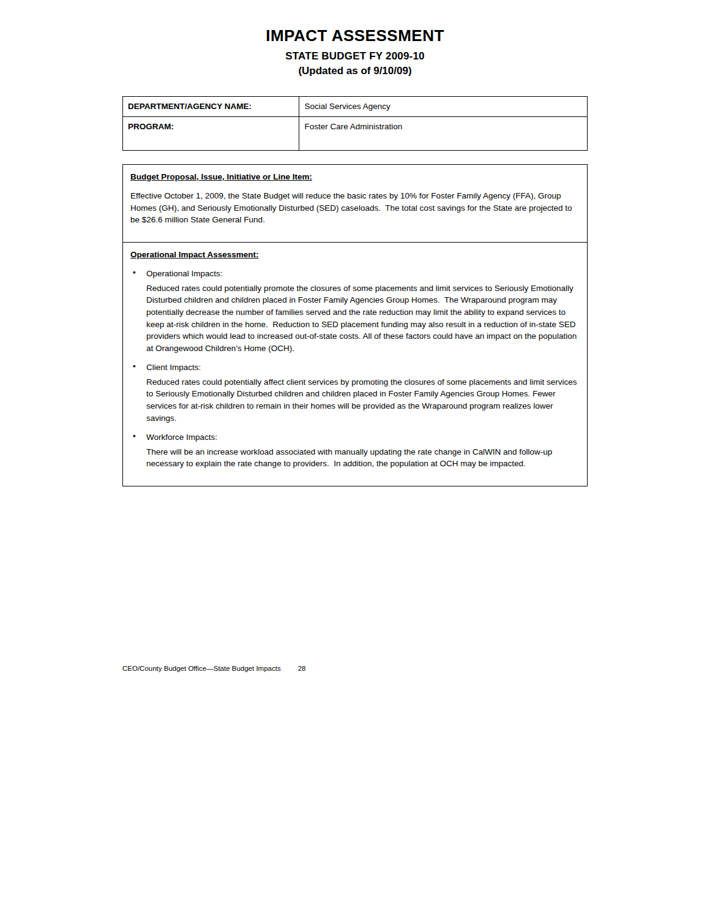IMPACT ASSESSMENT
STATE BUDGET FY 2009-10
(Updated as of 9/10/09)
| DEPARTMENT/AGENCY NAME: | Social Services Agency |
| PROGRAM: | Foster Care Administration |
| Budget Proposal, Issue, Initiative or Line Item: Effective October 1, 2009, the State Budget will reduce the basic rates by 10% for Foster Family Agency (FFA), Group Homes (GH), and Seriously Emotionally Disturbed (SED) caseloads. The total cost savings for the State are projected to be $26.6 million State General Fund. |
| Operational Impact Assessment: Operational Impacts: Reduced rates could potentially promote the closures of some placements and limit services to Seriously Emotionally Disturbed children and children placed in Foster Family Agencies Group Homes. The Wraparound program may potentially decrease the number of families served and the rate reduction may limit the ability to expand services to keep at-risk children in the home. Reduction to SED placement funding may also result in a reduction of in-state SED providers which would lead to increased out-of-state costs. All of these factors could have an impact on the population at Orangewood Children’s Home (OCH). Client Impacts: Reduced rates could potentially affect client services by promoting the closures of some placements and limit services to Seriously Emotionally Disturbed children and children placed in Foster Family Agencies Group Homes. Fewer services for at-risk children to remain in their homes will be provided as the Wraparound program realizes lower savings. Workforce Impacts: There will be an increase workload associated with manually updating the rate change in CalWIN and follow-up necessary to explain the rate change to providers. In addition, the population at OCH may be impacted. |
CEO/County Budget Office—State Budget Impacts28